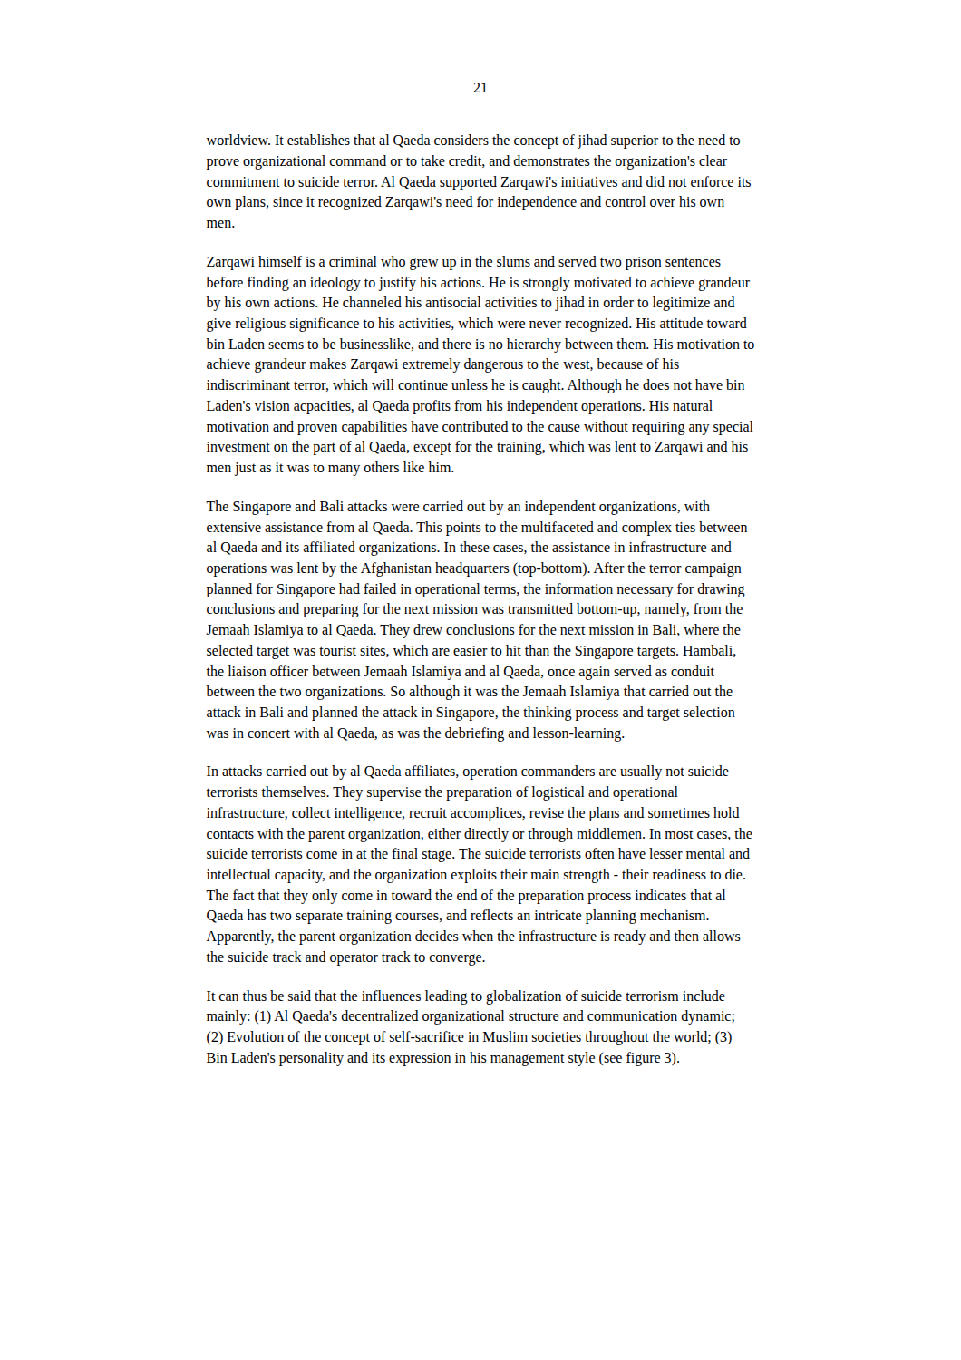21
worldview. It establishes that al Qaeda considers the concept of jihad superior to the need to prove organizational command or to take credit, and demonstrates the organization's clear commitment to suicide terror. Al Qaeda supported Zarqawi's initiatives and did not enforce its own plans, since it recognized Zarqawi's need for independence and control over his own men.
Zarqawi himself is a criminal who grew up in the slums and served two prison sentences before finding an ideology to justify his actions. He is strongly motivated to achieve grandeur by his own actions. He channeled his antisocial activities to jihad in order to legitimize and give religious significance to his activities, which were never recognized. His attitude toward bin Laden seems to be businesslike, and there is no hierarchy between them. His motivation to achieve grandeur makes Zarqawi extremely dangerous to the west, because of his indiscriminant terror, which will continue unless he is caught. Although he does not have bin Laden's vision acpacities, al Qaeda profits from his independent operations. His natural motivation and proven capabilities have contributed to the cause without requiring any special investment on the part of al Qaeda, except for the training, which was lent to Zarqawi and his men just as it was to many others like him.
The Singapore and Bali attacks were carried out by an independent organizations, with extensive assistance from al Qaeda. This points to the multifaceted and complex ties between al Qaeda and its affiliated organizations. In these cases, the assistance in infrastructure and operations was lent by the Afghanistan headquarters (top-bottom). After the terror campaign planned for Singapore had failed in operational terms, the information necessary for drawing conclusions and preparing for the next mission was transmitted bottom-up, namely, from the Jemaah Islamiya to al Qaeda. They drew conclusions for the next mission in Bali, where the selected target was tourist sites, which are easier to hit than the Singapore targets. Hambali, the liaison officer between Jemaah Islamiya and al Qaeda, once again served as conduit between the two organizations. So although it was the Jemaah Islamiya that carried out the attack in Bali and planned the attack in Singapore, the thinking process and target selection was in concert with al Qaeda, as was the debriefing and lesson-learning.
In attacks carried out by al Qaeda affiliates, operation commanders are usually not suicide terrorists themselves. They supervise the preparation of logistical and operational infrastructure, collect intelligence, recruit accomplices, revise the plans and sometimes hold contacts with the parent organization, either directly or through middlemen. In most cases, the suicide terrorists come in at the final stage. The suicide terrorists often have lesser mental and intellectual capacity, and the organization exploits their main strength - their readiness to die. The fact that they only come in toward the end of the preparation process indicates that al Qaeda has two separate training courses, and reflects an intricate planning mechanism. Apparently, the parent organization decides when the infrastructure is ready and then allows the suicide track and operator track to converge.
It can thus be said that the influences leading to globalization of suicide terrorism include mainly: (1) Al Qaeda's decentralized organizational structure and communication dynamic; (2) Evolution of the concept of self-sacrifice in Muslim societies throughout the world; (3) Bin Laden's personality and its expression in his management style (see figure 3).